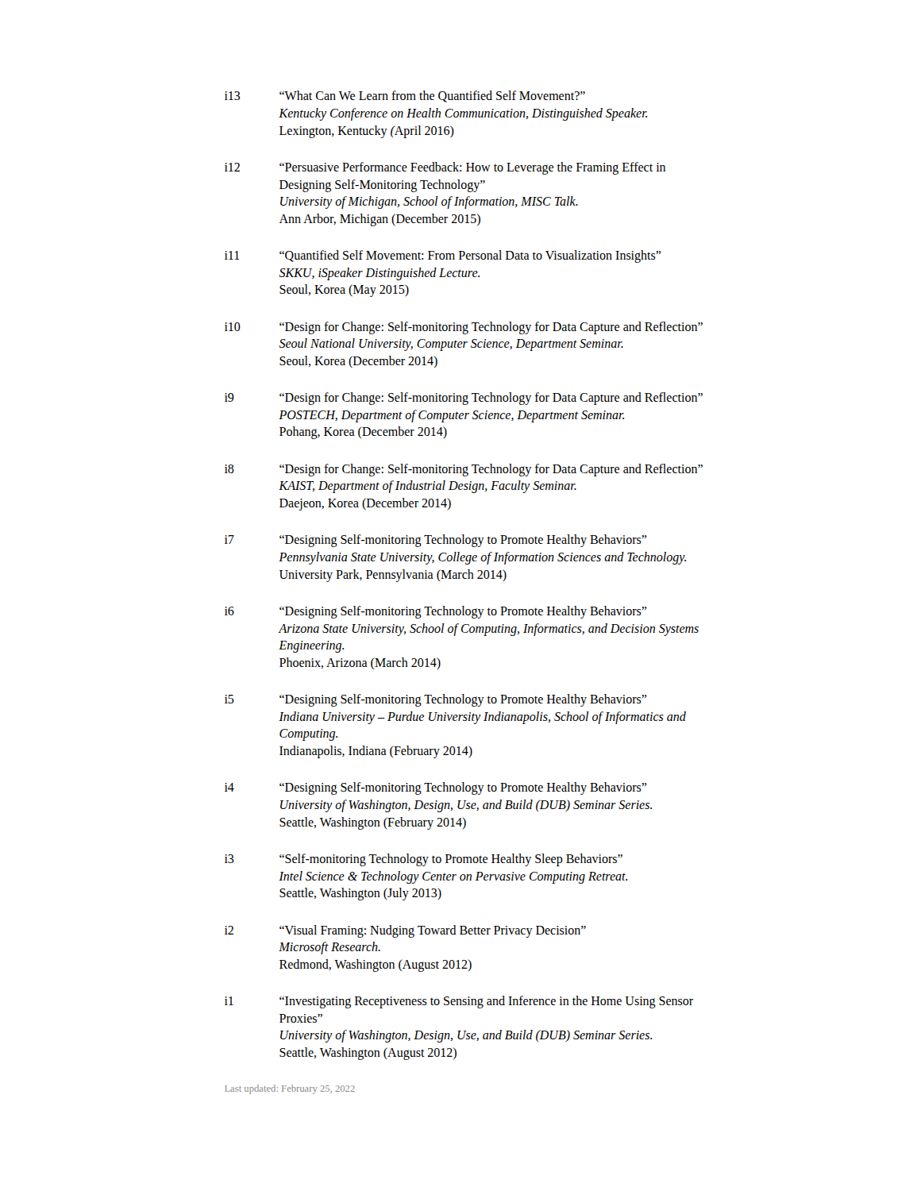i13
“What Can We Learn from the Quantified Self Movement?”
Kentucky Conference on Health Communication, Distinguished Speaker.
Lexington, Kentucky (April 2016)
i12
“Persuasive Performance Feedback: How to Leverage the Framing Effect in Designing Self-Monitoring Technology”
University of Michigan, School of Information, MISC Talk.
Ann Arbor, Michigan (December 2015)
i11
“Quantified Self Movement: From Personal Data to Visualization Insights”
SKKU, iSpeaker Distinguished Lecture.
Seoul, Korea (May 2015)
i10
“Design for Change: Self-monitoring Technology for Data Capture and Reflection”
Seoul National University, Computer Science, Department Seminar.
Seoul, Korea (December 2014)
i9
“Design for Change: Self-monitoring Technology for Data Capture and Reflection”
POSTECH, Department of Computer Science, Department Seminar.
Pohang, Korea (December 2014)
i8
“Design for Change: Self-monitoring Technology for Data Capture and Reflection”
KAIST, Department of Industrial Design, Faculty Seminar.
Daejeon, Korea (December 2014)
i7
“Designing Self-monitoring Technology to Promote Healthy Behaviors”
Pennsylvania State University, College of Information Sciences and Technology.
University Park, Pennsylvania (March 2014)
i6
“Designing Self-monitoring Technology to Promote Healthy Behaviors”
Arizona State University, School of Computing, Informatics, and Decision Systems Engineering.
Phoenix, Arizona (March 2014)
i5
“Designing Self-monitoring Technology to Promote Healthy Behaviors”
Indiana University – Purdue University Indianapolis, School of Informatics and Computing.
Indianapolis, Indiana (February 2014)
i4
“Designing Self-monitoring Technology to Promote Healthy Behaviors”
University of Washington, Design, Use, and Build (DUB) Seminar Series.
Seattle, Washington (February 2014)
i3
“Self-monitoring Technology to Promote Healthy Sleep Behaviors”
Intel Science & Technology Center on Pervasive Computing Retreat.
Seattle, Washington (July 2013)
i2
“Visual Framing: Nudging Toward Better Privacy Decision”
Microsoft Research.
Redmond, Washington (August 2012)
i1
“Investigating Receptiveness to Sensing and Inference in the Home Using Sensor Proxies”
University of Washington, Design, Use, and Build (DUB) Seminar Series.
Seattle, Washington (August 2012)
Last updated: February 25, 2022